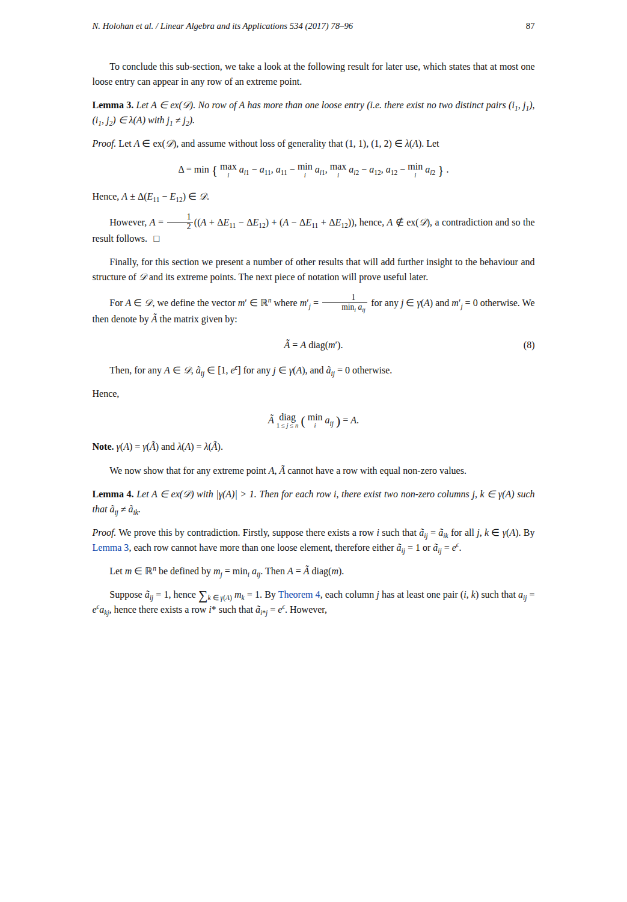N. Holohan et al. / Linear Algebra and its Applications 534 (2017) 78–96 87
To conclude this sub-section, we take a look at the following result for later use, which states that at most one loose entry can appear in any row of an extreme point.
Lemma 3. Let A ∈ ex(𝒟). No row of A has more than one loose entry (i.e. there exist no two distinct pairs (i1, j1), (i1, j2) ∈ λ(A) with j1 ≠ j2).
Proof. Let A ∈ ex(𝒟), and assume without loss of generality that (1, 1), (1, 2) ∈ λ(A). Let
Δ = min { max i ai1 − a11, a11 − min i ai1, max i ai2 − a12, a12 − min i ai2 } .
Hence, A ± Δ(E11 − E12) ∈ 𝒟.
However, A = 12((A + ΔE11 − ΔE12) + (A − ΔE11 + ΔE12)), hence, A ∉ ex(𝒟), a contradiction and so the result follows. □
Finally, for this section we present a number of other results that will add further insight to the behaviour and structure of 𝒟 and its extreme points. The next piece of notation will prove useful later.
For A ∈ 𝒟, we define the vector m′ ∈ ℝn where m′j = 1 mini aij for any j ∈ γ(A) and m′j = 0 otherwise. We then denote by Ã the matrix given by:
Ã = A diag(m′). (8)
Then, for any A ∈ 𝒟, ãij ∈ [1, eϵ] for any j ∈ γ(A), and ãij = 0 otherwise.
Hence,
Ã diag 1 ≤ j ≤ n ( min i aij ) = A.
Note. γ(A) = γ(Ã) and λ(A) = λ(Ã).
We now show that for any extreme point A, Ã cannot have a row with equal non-zero values.
Lemma 4. Let A ∈ ex(𝒟) with |γ(A)| > 1. Then for each row i, there exist two non-zero columns j, k ∈ γ(A) such that ãij ≠ ãik.
Proof. We prove this by contradiction. Firstly, suppose there exists a row i such that ãij = ãik for all j, k ∈ γ(A). By Lemma 3, each row cannot have more than one loose element, therefore either ãij = 1 or ãij = eϵ.
Let m ∈ ℝn be defined by mj = mini aij. Then A = Ã diag(m).
Suppose ãij = 1, hence ∑k ∈ γ(A) mk = 1. By Theorem 4, each column j has at least one pair (i, k) such that aij = eϵakj, hence there exists a row i* such that ãi*j = eϵ. However,